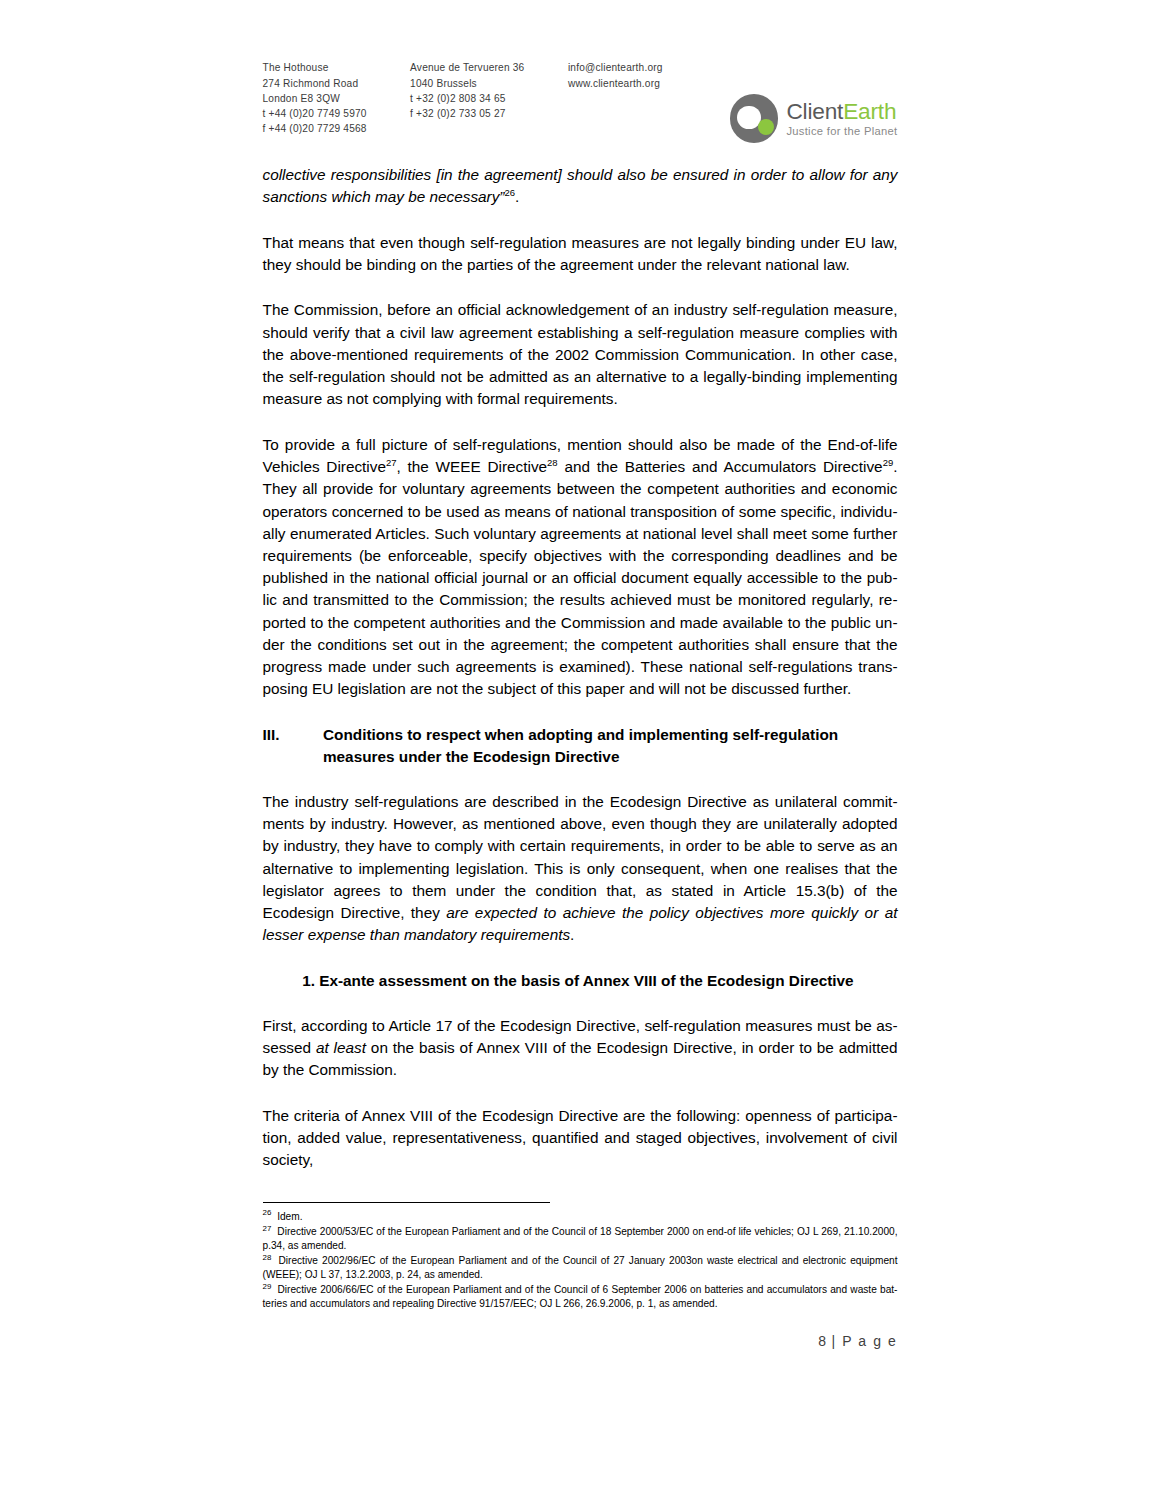The Hothouse
274 Richmond Road
London E8 3QW
t +44 (0)20 7749 5970
f +44 (0)20 7729 4568
Avenue de Tervueren 36
1040 Brussels
t +32 (0)2 808 34 65
f +32 (0)2 733 05 27
info@clientearth.org
www.clientearth.org
Client Earth
Justice for the Planet
collective responsibilities [in the agreement] should also be ensured in order to allow for any sanctions which may be necessary”26.
That means that even though self-regulation measures are not legally binding under EU law, they should be binding on the parties of the agreement under the relevant national law.
The Commission, before an official acknowledgement of an industry self-regulation measure, should verify that a civil law agreement establishing a self-regulation measure complies with the above-mentioned requirements of the 2002 Commission Communication. In other case, the self-regulation should not be admitted as an alternative to a legally-binding implementing measure as not complying with formal requirements.
To provide a full picture of self-regulations, mention should also be made of the End-of-life Vehicles Directive27, the WEEE Directive28 and the Batteries and Accumulators Directive29. They all provide for voluntary agreements between the competent authorities and economic operators concerned to be used as means of national transposition of some specific, individually enumerated Articles. Such voluntary agreements at national level shall meet some further requirements (be enforceable, specify objectives with the corresponding deadlines and be published in the national official journal or an official document equally accessible to the public and transmitted to the Commission; the results achieved must be monitored regularly, reported to the competent authorities and the Commission and made available to the public under the conditions set out in the agreement; the competent authorities shall ensure that the progress made under such agreements is examined). These national self-regulations transposing EU legislation are not the subject of this paper and will not be discussed further.
III. Conditions to respect when adopting and implementing self-regulation measures under the Ecodesign Directive
The industry self-regulations are described in the Ecodesign Directive as unilateral commitments by industry. However, as mentioned above, even though they are unilaterally adopted by industry, they have to comply with certain requirements, in order to be able to serve as an alternative to implementing legislation. This is only consequent, when one realises that the legislator agrees to them under the condition that, as stated in Article 15.3(b) of the Ecodesign Directive, they are expected to achieve the policy objectives more quickly or at lesser expense than mandatory requirements.
1. Ex-ante assessment on the basis of Annex VIII of the Ecodesign Directive
First, according to Article 17 of the Ecodesign Directive, self-regulation measures must be assessed at least on the basis of Annex VIII of the Ecodesign Directive, in order to be admitted by the Commission.
The criteria of Annex VIII of the Ecodesign Directive are the following: openness of participation, added value, representativeness, quantified and staged objectives, involvement of civil society,
26 Idem.
27 Directive 2000/53/EC of the European Parliament and of the Council of 18 September 2000 on end-of life vehicles; OJ L 269, 21.10.2000, p.34, as amended.
28 Directive 2002/96/EC of the European Parliament and of the Council of 27 January 2003on waste electrical and electronic equipment (WEEE); OJ L 37, 13.2.2003, p. 24, as amended.
29 Directive 2006/66/EC of the European Parliament and of the Council of 6 September 2006 on batteries and accumulators and waste batteries and accumulators and repealing Directive 91/157/EEC; OJ L 266, 26.9.2006, p. 1, as amended.
8 | P a g e